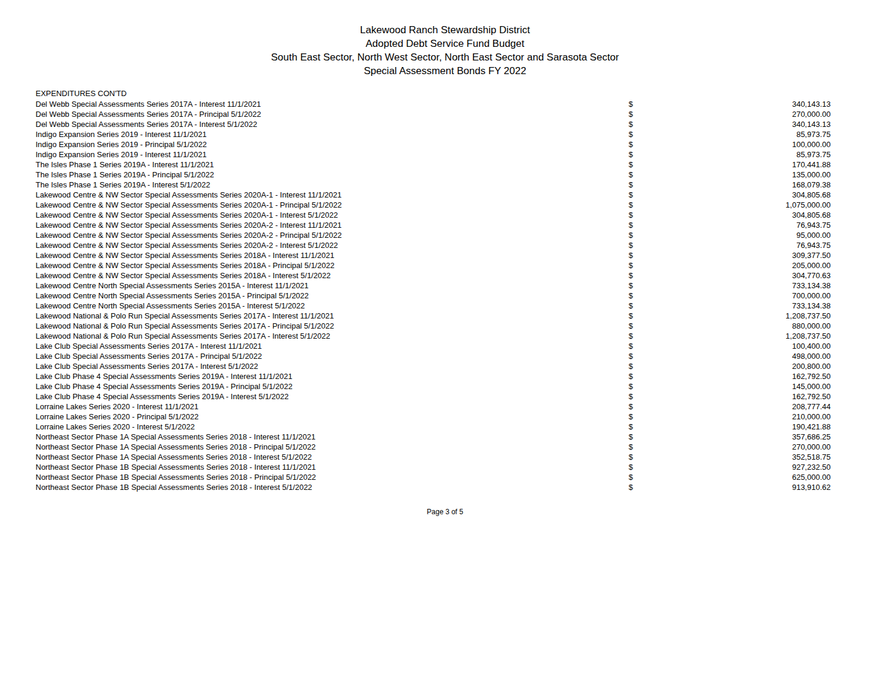Lakewood Ranch Stewardship District
Adopted Debt Service Fund Budget
South East Sector, North West Sector, North East Sector and Sarasota Sector
Special Assessment Bonds FY 2022
EXPENDITURES CON'TD
| Del Webb Special Assessments Series 2017A - Interest 11/1/2021 | $ | 340,143.13 |
| Del Webb Special Assessments Series 2017A - Principal 5/1/2022 | $ | 270,000.00 |
| Del Webb Special Assessments Series 2017A - Interest 5/1/2022 | $ | 340,143.13 |
| Indigo Expansion Series 2019 - Interest 11/1/2021 | $ | 85,973.75 |
| Indigo Expansion Series 2019 - Principal 5/1/2022 | $ | 100,000.00 |
| Indigo Expansion Series 2019 - Interest 11/1/2021 | $ | 85,973.75 |
| The Isles Phase 1 Series 2019A - Interest 11/1/2021 | $ | 170,441.88 |
| The Isles Phase 1 Series 2019A - Principal 5/1/2022 | $ | 135,000.00 |
| The Isles Phase 1 Series 2019A - Interest 5/1/2022 | $ | 168,079.38 |
| Lakewood Centre & NW Sector Special Assessments Series 2020A-1 - Interest 11/1/2021 | $ | 304,805.68 |
| Lakewood Centre & NW Sector Special Assessments Series 2020A-1 - Principal 5/1/2022 | $ | 1,075,000.00 |
| Lakewood Centre & NW Sector Special Assessments Series 2020A-1 - Interest 5/1/2022 | $ | 304,805.68 |
| Lakewood Centre & NW Sector Special Assessments Series 2020A-2 - Interest 11/1/2021 | $ | 76,943.75 |
| Lakewood Centre & NW Sector Special Assessments Series 2020A-2 - Principal 5/1/2022 | $ | 95,000.00 |
| Lakewood Centre & NW Sector Special Assessments Series 2020A-2 - Interest 5/1/2022 | $ | 76,943.75 |
| Lakewood Centre & NW Sector Special Assessments Series 2018A - Interest 11/1/2021 | $ | 309,377.50 |
| Lakewood Centre & NW Sector Special Assessments Series 2018A - Principal 5/1/2022 | $ | 205,000.00 |
| Lakewood Centre & NW Sector Special Assessments Series 2018A - Interest 5/1/2022 | $ | 304,770.63 |
| Lakewood Centre North Special Assessments Series 2015A - Interest 11/1/2021 | $ | 733,134.38 |
| Lakewood Centre North Special Assessments Series 2015A - Principal 5/1/2022 | $ | 700,000.00 |
| Lakewood Centre North Special Assessments Series 2015A - Interest 5/1/2022 | $ | 733,134.38 |
| Lakewood National & Polo Run Special Assessments Series 2017A - Interest 11/1/2021 | $ | 1,208,737.50 |
| Lakewood National & Polo Run Special Assessments Series 2017A - Principal 5/1/2022 | $ | 880,000.00 |
| Lakewood National & Polo Run Special Assessments Series 2017A - Interest 5/1/2022 | $ | 1,208,737.50 |
| Lake Club Special Assessments Series 2017A - Interest 11/1/2021 | $ | 100,400.00 |
| Lake Club Special Assessments Series 2017A - Principal 5/1/2022 | $ | 498,000.00 |
| Lake Club Special Assessments Series 2017A - Interest 5/1/2022 | $ | 200,800.00 |
| Lake Club Phase 4 Special Assessments Series 2019A - Interest 11/1/2021 | $ | 162,792.50 |
| Lake Club Phase 4 Special Assessments Series 2019A - Principal 5/1/2022 | $ | 145,000.00 |
| Lake Club Phase 4 Special Assessments Series 2019A - Interest 5/1/2022 | $ | 162,792.50 |
| Lorraine Lakes Series 2020 - Interest 11/1/2021 | $ | 208,777.44 |
| Lorraine Lakes Series 2020 - Principal 5/1/2022 | $ | 210,000.00 |
| Lorraine Lakes Series 2020 - Interest 5/1/2022 | $ | 190,421.88 |
| Northeast Sector Phase 1A Special Assessments Series 2018 - Interest 11/1/2021 | $ | 357,686.25 |
| Northeast Sector Phase 1A Special Assessments Series 2018 - Principal 5/1/2022 | $ | 270,000.00 |
| Northeast Sector Phase 1A Special Assessments Series 2018 - Interest 5/1/2022 | $ | 352,518.75 |
| Northeast Sector Phase 1B Special Assessments Series 2018 - Interest 11/1/2021 | $ | 927,232.50 |
| Northeast Sector Phase 1B Special Assessments Series 2018 - Principal 5/1/2022 | $ | 625,000.00 |
| Northeast Sector Phase 1B Special Assessments Series 2018 - Interest 5/1/2022 | $ | 913,910.62 |
Page 3 of 5